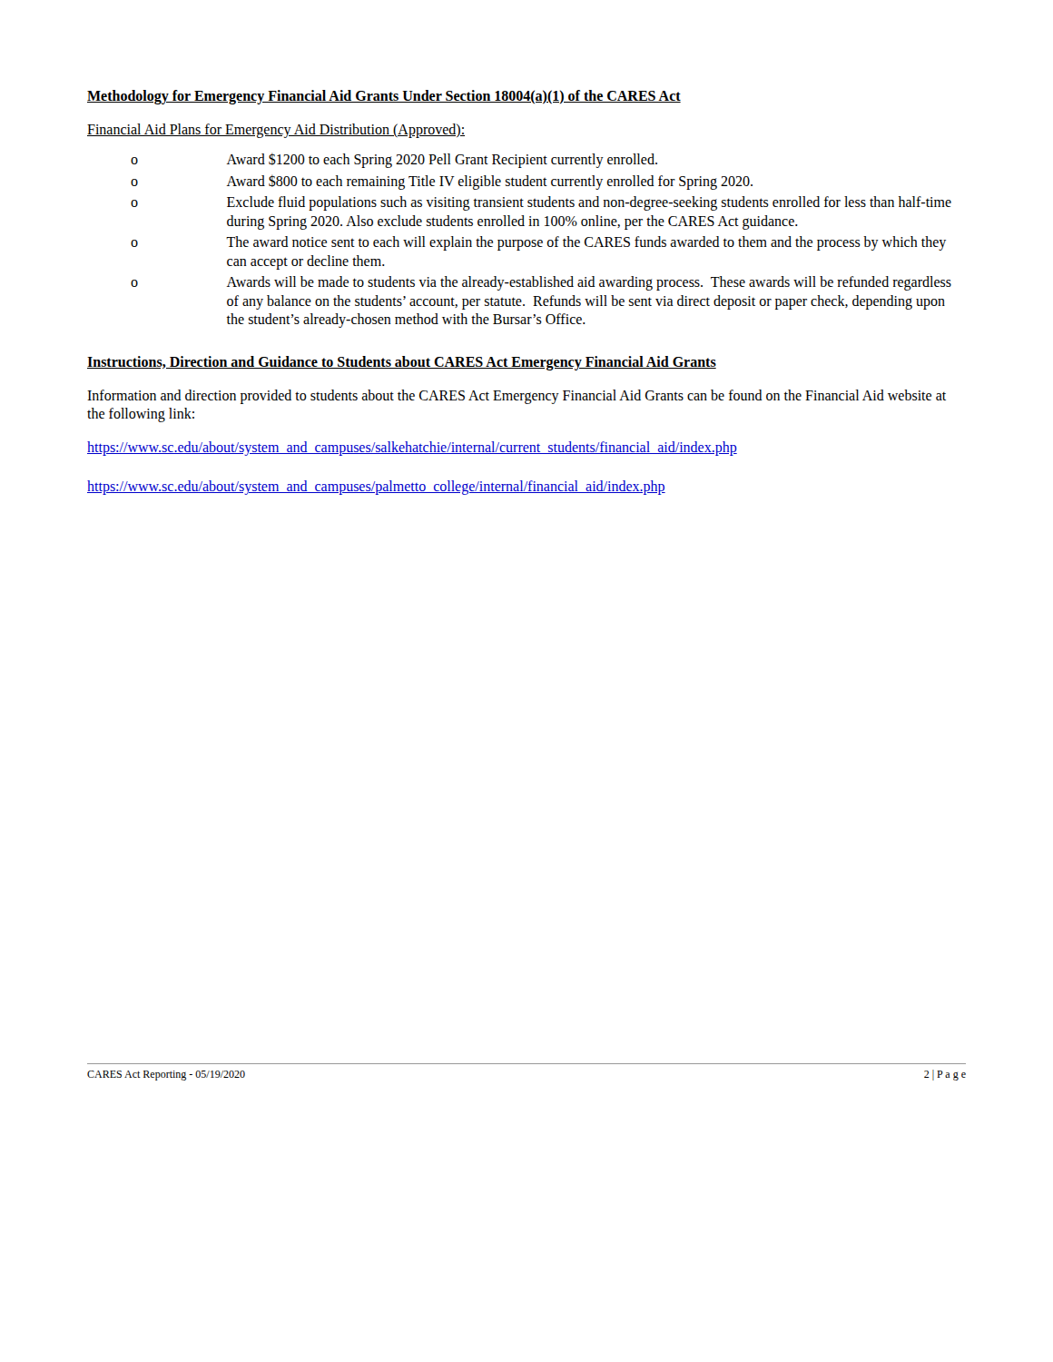Methodology for Emergency Financial Aid Grants Under Section 18004(a)(1) of the CARES Act
Financial Aid Plans for Emergency Aid Distribution (Approved):
Award $1200 to each Spring 2020 Pell Grant Recipient currently enrolled.
Award $800 to each remaining Title IV eligible student currently enrolled for Spring 2020.
Exclude fluid populations such as visiting transient students and non-degree-seeking students enrolled for less than half-time during Spring 2020. Also exclude students enrolled in 100% online, per the CARES Act guidance.
The award notice sent to each will explain the purpose of the CARES funds awarded to them and the process by which they can accept or decline them.
Awards will be made to students via the already-established aid awarding process. These awards will be refunded regardless of any balance on the students’ account, per statute. Refunds will be sent via direct deposit or paper check, depending upon the student’s already-chosen method with the Bursar’s Office.
Instructions, Direction and Guidance to Students about CARES Act Emergency Financial Aid Grants
Information and direction provided to students about the CARES Act Emergency Financial Aid Grants can be found on the Financial Aid website at the following link:
https://www.sc.edu/about/system_and_campuses/salkehatchie/internal/current_students/financial_aid/index.php
https://www.sc.edu/about/system_and_campuses/palmetto_college/internal/financial_aid/index.php
CARES Act Reporting - 05/19/2020 2 | P a g e